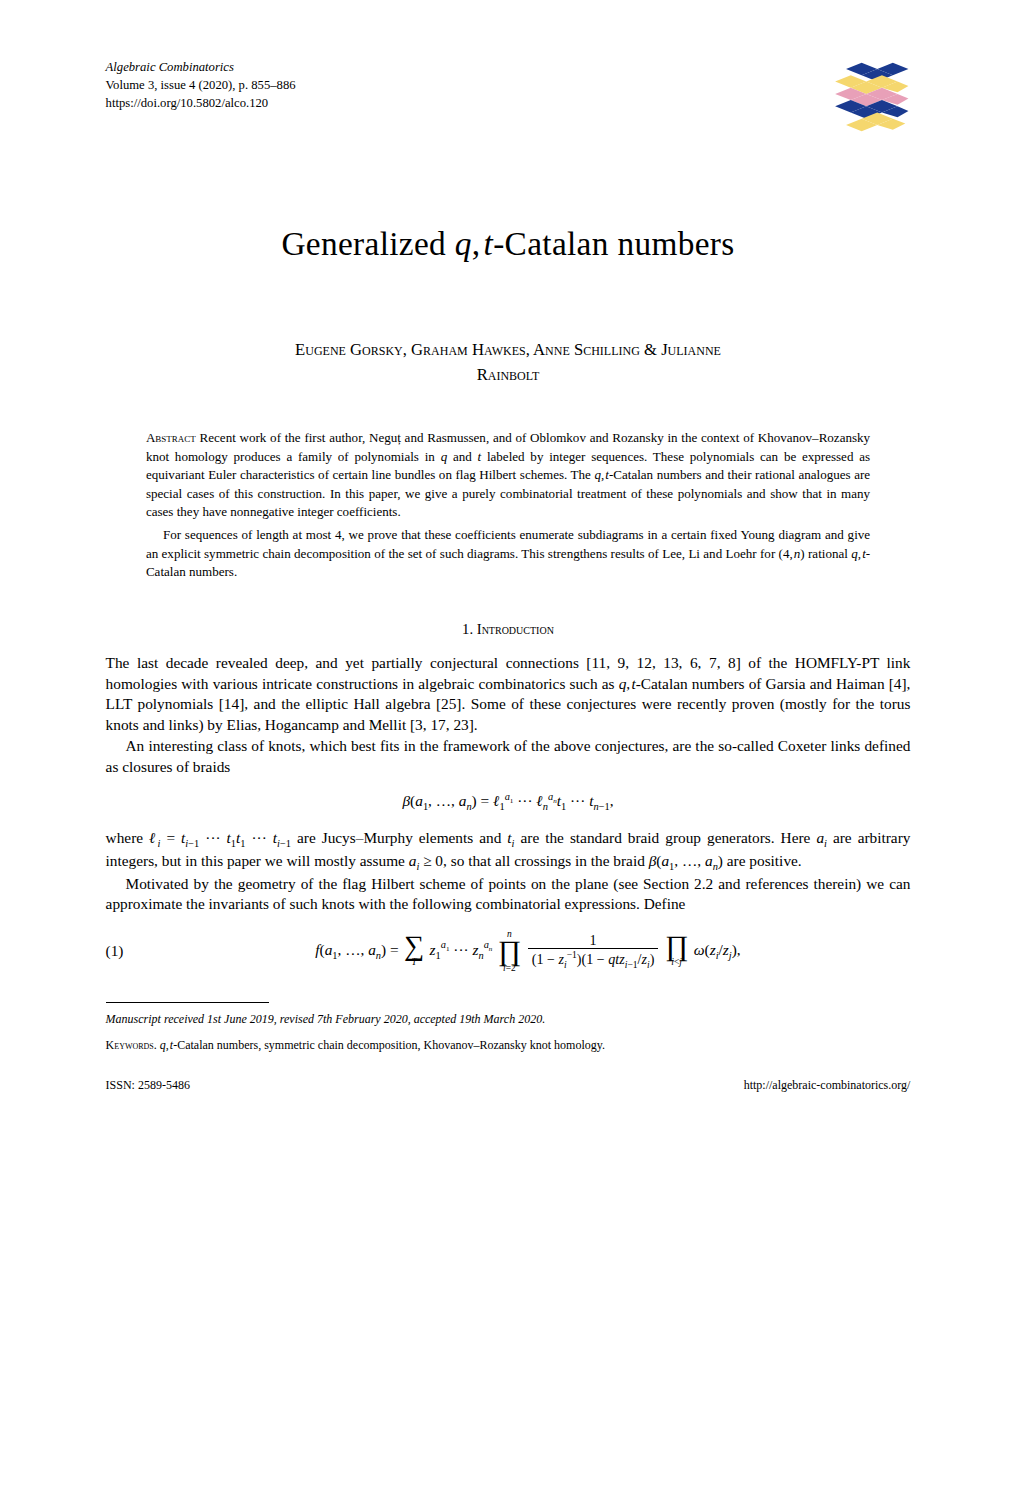Algebraic Combinatorics
Volume 3, issue 4 (2020), p. 855–886
https://doi.org/10.5802/alco.120
Generalized q, t-Catalan numbers
Eugene Gorsky, Graham Hawkes, Anne Schilling & Julianne
Rainbolt
Abstract Recent work of the first author, Neguț and Rasmussen, and of Oblomkov and Rozansky in the context of Khovanov–Rozansky knot homology produces a family of polynomials in q and t labeled by integer sequences. These polynomials can be expressed as equivariant Euler characteristics of certain line bundles on flag Hilbert schemes. The q, t-Catalan numbers and their rational analogues are special cases of this construction. In this paper, we give a purely combinatorial treatment of these polynomials and show that in many cases they have nonnegative integer coefficients.
For sequences of length at most 4, we prove that these coefficients enumerate subdiagrams in a certain fixed Young diagram and give an explicit symmetric chain decomposition of the set of such diagrams. This strengthens results of Lee, Li and Loehr for (4, n) rational q, t-Catalan numbers.
1. Introduction
The last decade revealed deep, and yet partially conjectural connections [11, 9, 12, 13, 6, 7, 8] of the HOMFLY-PT link homologies with various intricate constructions in algebraic combinatorics such as q, t-Catalan numbers of Garsia and Haiman [4], LLT polynomials [14], and the elliptic Hall algebra [25]. Some of these conjectures were recently proven (mostly for the torus knots and links) by Elias, Hogancamp and Mellit [3, 17, 23].
An interesting class of knots, which best fits in the framework of the above conjectures, are the so-called Coxeter links defined as closures of braids
β(a1, …, an) = ℓ1a1 ··· ℓnant1 ··· tn−1,
where ℓi = ti−1 ··· t1t1 ··· ti−1 are Jucys–Murphy elements and ti are the standard braid group generators. Here ai are arbitrary integers, but in this paper we will mostly assume ai ≥ 0, so that all crossings in the braid β(a1, …, an) are positive.
Motivated by the geometry of the flag Hilbert scheme of points on the plane (see Section 2.2 and references therein) we can approximate the invariants of such knots with the following combinatorial expressions. Define
(1)
f(a1, …, an) = ∑T z1a1 ··· znan n∏i=2 1(1 − zi−1)(1 − qtzi−1/zi) ∏i<j ω(zi/zj),
Manuscript received 1st June 2019, revised 7th February 2020, accepted 19th March 2020.
Keywords. q, t-Catalan numbers, symmetric chain decomposition, Khovanov–Rozansky knot homology.
ISSN: 2589-5486
http://algebraic-combinatorics.org/